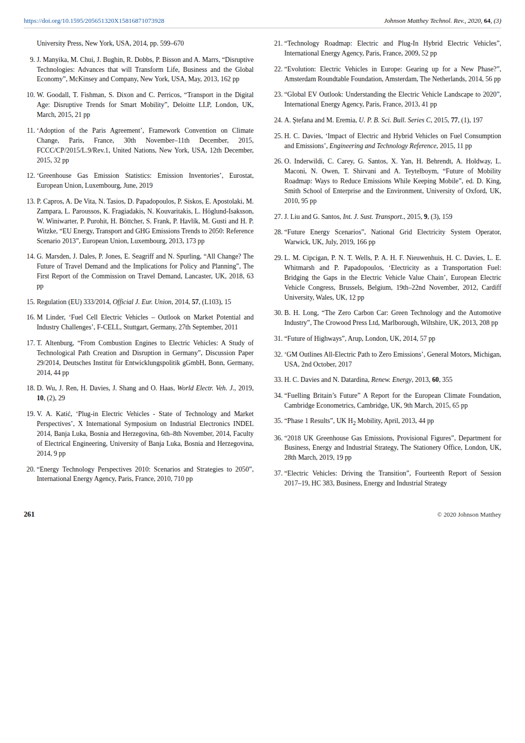https://doi.org/10.1595/205651320X15816871073928 Johnson Matthey Technol. Rev., 2020, 64, (3)
University Press, New York, USA, 2014, pp. 599–670
J. Manyika, M. Chui, J. Bughin, R. Dobbs, P. Bisson and A. Marrs, “Disruptive Technologies: Advances that will Transform Life, Business and the Global Economy”, McKinsey and Company, New York, USA, May, 2013, 162 pp
W. Goodall, T. Fishman, S. Dixon and C. Perricos, “Transport in the Digital Age: Disruptive Trends for Smart Mobility”, Deloitte LLP, London, UK, March, 2015, 21 pp
‘Adoption of the Paris Agreement’, Framework Convention on Climate Change, Paris, France, 30th November–11th December, 2015, FCCC/CP/2015/L.9/Rev.1, United Nations, New York, USA, 12th December, 2015, 32 pp
‘Greenhouse Gas Emission Statistics: Emission Inventories’, Eurostat, European Union, Luxembourg, June, 2019
P. Capros, A. De Vita, N. Tasios, D. Papadopoulos, P. Siskos, E. Apostolaki, M. Zampara, L. Paroussos, K. Fragiadakis, N. Kouvaritakis, L. Höglund-Isaksson, W. Winiwarter, P. Purohit, H. Böttcher, S. Frank, P. Havlík, M. Gusti and H. P. Witzke, “EU Energy, Transport and GHG Emissions Trends to 2050: Reference Scenario 2013”, European Union, Luxembourg, 2013, 173 pp
G. Marsden, J. Dales, P. Jones, E. Seagriff and N. Spurling, “All Change? The Future of Travel Demand and the Implications for Policy and Planning”, The First Report of the Commission on Travel Demand, Lancaster, UK, 2018, 63 pp
Regulation (EU) 333/2014, Official J. Eur. Union, 2014, 57, (L103), 15
M Linder, ‘Fuel Cell Electric Vehicles – Outlook on Market Potential and Industry Challenges’, F-CELL, Stuttgart, Germany, 27th September, 2011
T. Altenburg, “From Combustion Engines to Electric Vehicles: A Study of Technological Path Creation and Disruption in Germany”, Discussion Paper 29/2014, Deutsches Institut für Entwicklungspolitik gGmbH, Bonn, Germany, 2014, 44 pp
D. Wu, J. Ren, H. Davies, J. Shang and O. Haas, World Electr. Veh. J., 2019, 10, (2), 29
V. A. Katić, ‘Plug-in Electric Vehicles - State of Technology and Market Perspectives’, X International Symposium on Industrial Electronics INDEL 2014, Banja Luka, Bosnia and Herzegovina, 6th–8th November, 2014, Faculty of Electrical Engineering, University of Banja Luka, Bosnia and Herzegovina, 2014, 9 pp
“Energy Technology Perspectives 2010: Scenarios and Strategies to 2050”, International Energy Agency, Paris, France, 2010, 710 pp
“Technology Roadmap: Electric and Plug-In Hybrid Electric Vehicles”, International Energy Agency, Paris, France, 2009, 52 pp
“Evolution: Electric Vehicles in Europe: Gearing up for a New Phase?”, Amsterdam Roundtable Foundation, Amsterdam, The Netherlands, 2014, 56 pp
“Global EV Outlook: Understanding the Electric Vehicle Landscape to 2020”, International Energy Agency, Paris, France, 2013, 41 pp
A. Ştefana and M. Eremia, U. P. B. Sci. Bull. Series C, 2015, 77, (1), 197
H. C. Davies, ‘Impact of Electric and Hybrid Vehicles on Fuel Consumption and Emissions’, Engineering and Technology Reference, 2015, 11 pp
O. Inderwildi, C. Carey, G. Santos, X. Yan, H. Behrendt, A. Holdway, L. Maconi, N. Owen, T. Shirvani and A. Teytelboym, “Future of Mobility Roadmap: Ways to Reduce Emissions While Keeping Mobile”, ed. D. King, Smith School of Enterprise and the Environment, University of Oxford, UK, 2010, 95 pp
J. Liu and G. Santos, Int. J. Sust. Transport., 2015, 9, (3), 159
“Future Energy Scenarios”, National Grid Electricity System Operator, Warwick, UK, July, 2019, 166 pp
L. M. Cipcigan, P. N. T. Wells, P. A. H. F. Nieuwenhuis, H. C. Davies, L. E. Whitmarsh and P. Papadopoulos, ‘Electricity as a Transportation Fuel: Bridging the Gaps in the Electric Vehicle Value Chain’, European Electric Vehicle Congress, Brussels, Belgium, 19th–22nd November, 2012, Cardiff University, Wales, UK, 12 pp
B. H. Long, “The Zero Carbon Car: Green Technology and the Automotive Industry”, The Crowood Press Ltd, Marlborough, Wiltshire, UK, 2013, 208 pp
“Future of Highways”, Arup, London, UK, 2014, 57 pp
‘GM Outlines All-Electric Path to Zero Emissions’, General Motors, Michigan, USA, 2nd October, 2017
H. C. Davies and N. Datardina, Renew. Energy, 2013, 60, 355
“Fuelling Britain’s Future” A Report for the European Climate Foundation, Cambridge Econometrics, Cambridge, UK, 9th March, 2015, 65 pp
“Phase 1 Results”, UK H2 Mobility, April, 2013, 44 pp
“2018 UK Greenhouse Gas Emissions, Provisional Figures”, Department for Business, Energy and Industrial Strategy, The Stationery Office, London, UK, 28th March, 2019, 19 pp
“Electric Vehicles: Driving the Transition”, Fourteenth Report of Session 2017–19, HC 383, Business, Energy and Industrial Strategy
261 © 2020 Johnson Matthey